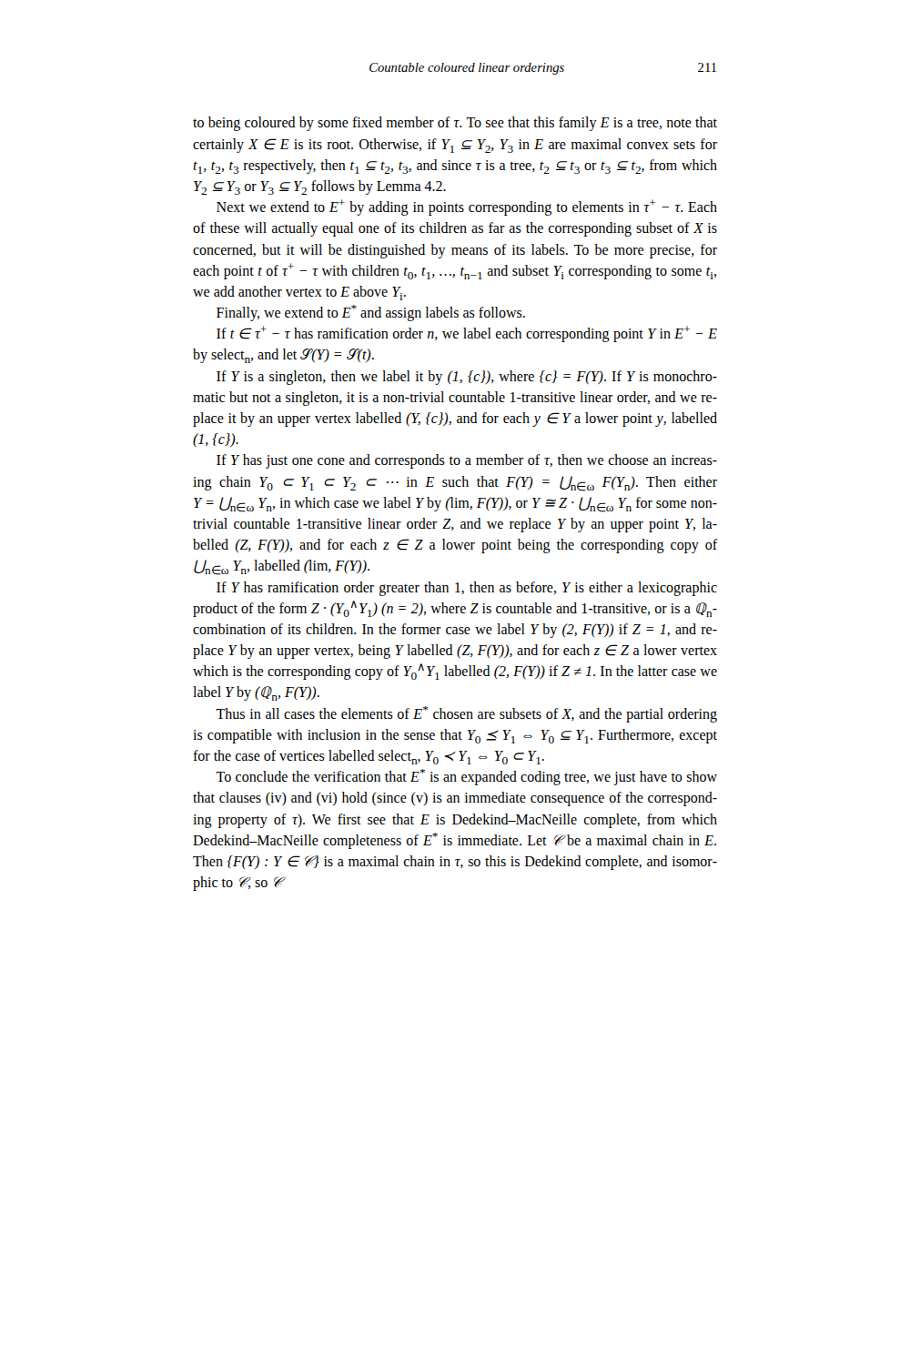Countable coloured linear orderings 211
to being coloured by some fixed member of τ. To see that this family E is a tree, note that certainly X ∈ E is its root. Otherwise, if Y1 ⊆ Y2, Y3 in E are maximal convex sets for t1, t2, t3 respectively, then t1 ⊆ t2, t3, and since τ is a tree, t2 ⊆ t3 or t3 ⊆ t2, from which Y2 ⊆ Y3 or Y3 ⊆ Y2 follows by Lemma 4.2.
Next we extend to E+ by adding in points corresponding to elements in τ+ − τ. Each of these will actually equal one of its children as far as the corresponding subset of X is concerned, but it will be distinguished by means of its labels. To be more precise, for each point t of τ+ − τ with children t0, t1, …, tn−1 and subset Yi corresponding to some ti, we add another vertex to E above Yi.
Finally, we extend to E* and assign labels as follows.
If t ∈ τ+ − τ has ramification order n, we label each corresponding point Y in E+ − E by selectn, and let 𝒮(Y) = 𝒮(t).
If Y is a singleton, then we label it by (1, {c}), where {c} = F(Y). If Y is monochromatic but not a singleton, it is a non-trivial countable 1-transitive linear order, and we replace it by an upper vertex labelled (Y, {c}), and for each y ∈ Y a lower point y, labelled (1, {c}).
If Y has just one cone and corresponds to a member of τ, then we choose an increasing chain Y0 ⊂ Y1 ⊂ Y2 ⊂ ⋯ in E such that F(Y) = ⋃n∈ω F(Yn). Then either Y = ⋃n∈ω Yn, in which case we label Y by (lim, F(Y)), or Y ≅ Z · ⋃n∈ω Yn for some non-trivial countable 1-transitive linear order Z, and we replace Y by an upper point Y, labelled (Z, F(Y)), and for each z ∈ Z a lower point being the corresponding copy of ⋃n∈ω Yn, labelled (lim, F(Y)).
If Y has ramification order greater than 1, then as before, Y is either a lexicographic product of the form Z · (Y0∧Y1) (n = 2), where Z is countable and 1-transitive, or is a ℚn-combination of its children. In the former case we label Y by (2, F(Y)) if Z = 1, and replace Y by an upper vertex, being Y labelled (Z, F(Y)), and for each z ∈ Z a lower vertex which is the corresponding copy of Y0∧Y1 labelled (2, F(Y)) if Z ≠ 1. In the latter case we label Y by (ℚn, F(Y)).
Thus in all cases the elements of E* chosen are subsets of X, and the partial ordering is compatible with inclusion in the sense that Y0 ⪯ Y1 ⇔ Y0 ⊆ Y1. Furthermore, except for the case of vertices labelled selectn, Y0 ≺ Y1 ⇔ Y0 ⊂ Y1.
To conclude the verification that E* is an expanded coding tree, we just have to show that clauses (iv) and (vi) hold (since (v) is an immediate consequence of the corresponding property of τ). We first see that E is Dedekind–MacNeille complete, from which Dedekind–MacNeille completeness of E* is immediate. Let 𝒞 be a maximal chain in E. Then {F(Y) : Y ∈ 𝒞} is a maximal chain in τ, so this is Dedekind complete, and isomorphic to 𝒞, so 𝒞